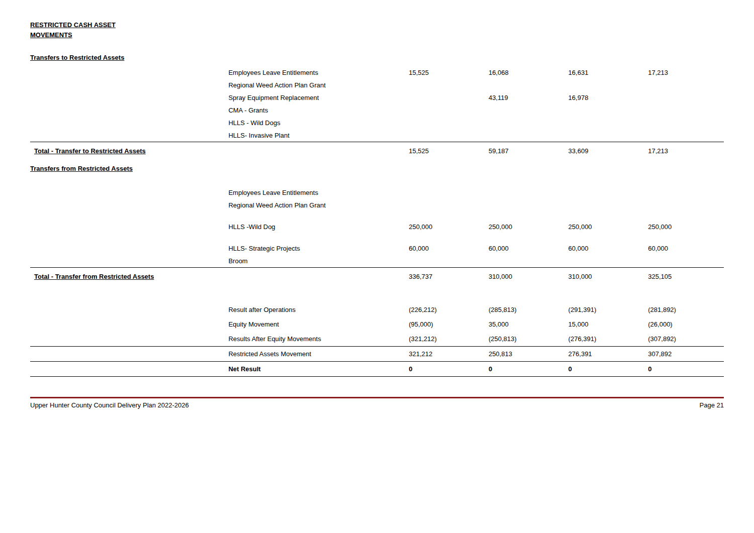RESTRICTED CASH ASSET
MOVEMENTS
Transfers to Restricted Assets
| | Employees Leave Entitlements | 15,525 | 16,068 | 16,631 | 17,213 |
| | Regional Weed Action Plan Grant | | | | |
| | Spray Equipment Replacement | | 43,119 | 16,978 | |
| | CMA - Grants | | | | |
| | HLLS - Wild Dogs | | | | |
| | HLLS- Invasive Plant | | | | |
| Total - Transfer to Restricted Assets | | 15,525 | 59,187 | 33,609 | 17,213 |
Transfers from Restricted Assets
| | Employees Leave Entitlements | | | | |
| | Regional Weed Action Plan Grant | | | | |
| | HLLS -Wild Dog | 250,000 | 250,000 | 250,000 | 250,000 |
| | HLLS- Strategic Projects | 60,000 | 60,000 | 60,000 | 60,000 |
| | Broom | | | | |
| Total - Transfer from Restricted Assets | | 336,737 | 310,000 | 310,000 | 325,105 |
| | Result after Operations | (226,212) | (285,813) | (291,391) | (281,892) |
| | Equity Movement | (95,000) | 35,000 | 15,000 | (26,000) |
| | Results After Equity Movements | (321,212) | (250,813) | (276,391) | (307,892) |
| | Restricted Assets Movement | 321,212 | 250,813 | 276,391 | 307,892 |
| | Net Result | 0 | 0 | 0 | 0 |
Upper Hunter County Council Delivery Plan 2022-2026 Page 21